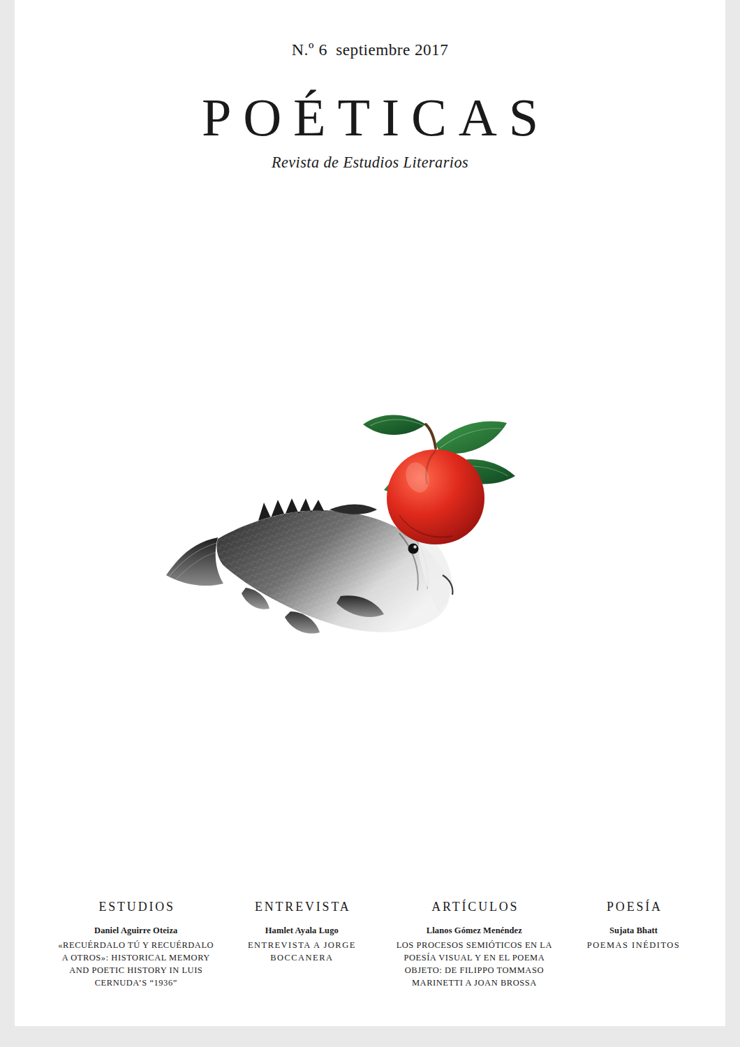N.º 6 septiembre 2017
POÉTICAS
Revista de Estudios Literarios
Ilustración de portada Un pez en blanco y negro, visto en diagonal, con una manzana roja con hojas verdes apoyada sobre su cabeza.
Pez con manzana — ilustración de portada del número 6.
ESTUDIOS
Daniel Aguirre Oteiza «Recuérdalo tú y recuérdalo a otros»: Historical Memory and Poetic History in Luis Cernuda’s “1936”
ENTREVISTA
Hamlet Ayala Lugo Entrevista a Jorge Boccanera
ARTÍCULOS
Llanos Gómez Menéndez Los procesos semióticos en la poesía visual y en el poema objeto: de Filippo Tommaso Marinetti a Joan Brossa
POESÍA
Sujata Bhatt Poemas inéditos